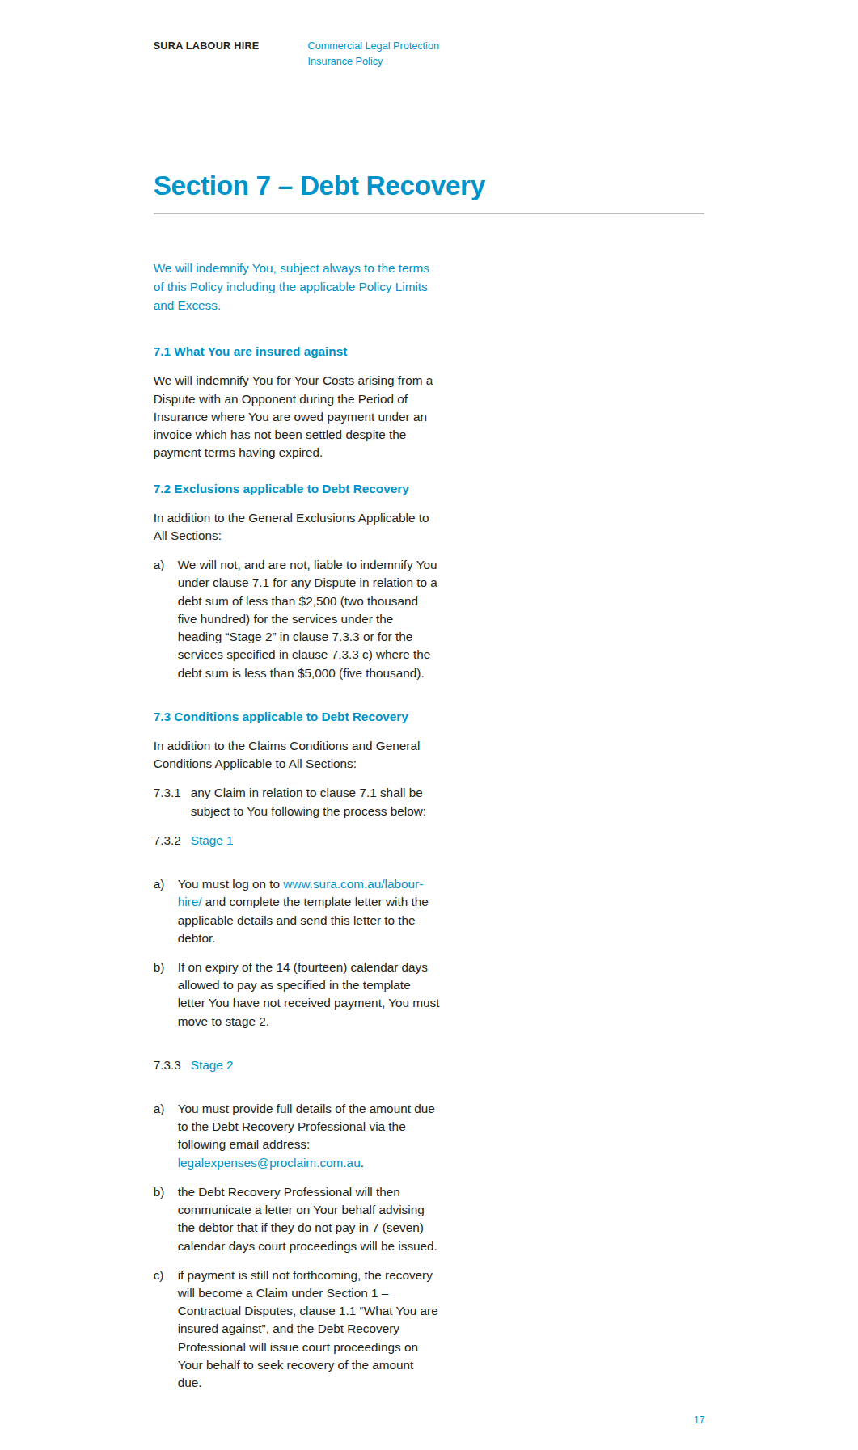SURA LABOUR HIRE
Commercial Legal Protection
Insurance Policy
Section 7 – Debt Recovery
We will indemnify You, subject always to the terms of this Policy including the applicable Policy Limits and Excess.
7.1 What You are insured against
We will indemnify You for Your Costs arising from a Dispute with an Opponent during the Period of Insurance where You are owed payment under an invoice which has not been settled despite the payment terms having expired.
7.2 Exclusions applicable to Debt Recovery
In addition to the General Exclusions Applicable to All Sections:
| a) | We will not, and are not, liable to indemnify You under clause 7.1 for any Dispute in relation to a debt sum of less than $2,500 (two thousand five hundred) for the services under the heading “Stage 2” in clause 7.3.3 or for the services specified in clause 7.3.3 c) where the debt sum is less than $5,000 (five thousand). |
7.3 Conditions applicable to Debt Recovery
In addition to the Claims Conditions and General Conditions Applicable to All Sections:
| 7.3.1 | any Claim in relation to clause 7.1 shall be subject to You following the process below: |
| 7.3.2 | Stage 1 |
| a) | You must log on to www.sura.com.au/labour-hire/ and complete the template letter with the applicable details and send this letter to the debtor. |
| b) | If on expiry of the 14 (fourteen) calendar days allowed to pay as specified in the template letter You have not received payment, You must move to stage 2. |
| 7.3.3 | Stage 2 |
| a) | You must provide full details of the amount due to the Debt Recovery Professional via the following email address: legalexpenses@proclaim.com.au . |
| b) | the Debt Recovery Professional will then communicate a letter on Your behalf advising the debtor that if they do not pay in 7 (seven) calendar days court proceedings will be issued. |
| c) | if payment is still not forthcoming, the recovery will become a Claim under Section 1 – Contractual Disputes, clause 1.1 “What You are insured against”, and the Debt Recovery Professional will issue court proceedings on Your behalf to seek recovery of the amount due. |
17